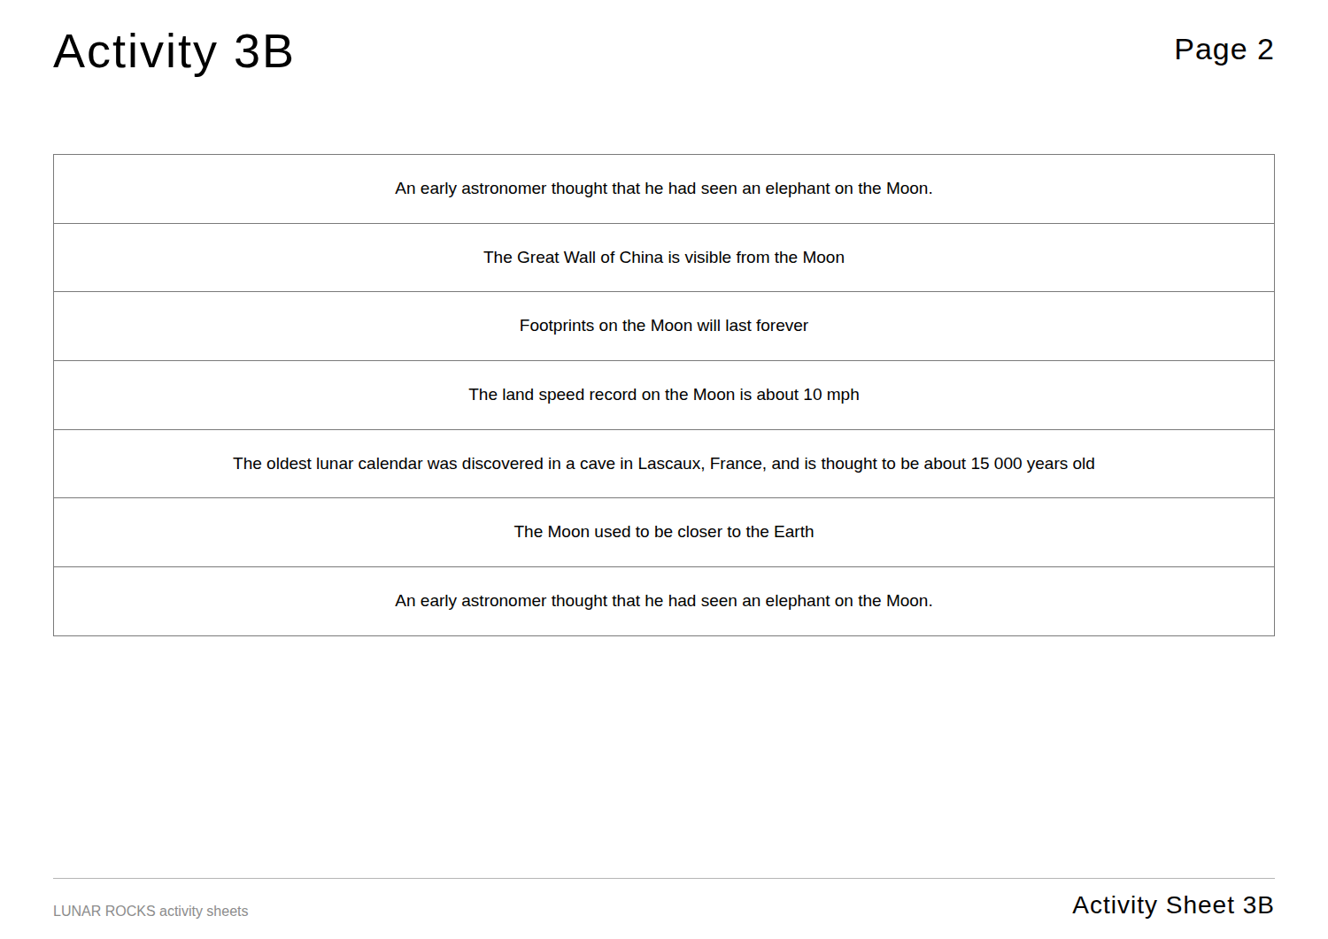Activity 3B
Page 2
| An early astronomer thought that he had seen an elephant on the Moon. |
| The Great Wall of China is visible from the Moon |
| Footprints on the Moon will last forever |
| The land speed record on the Moon is about 10 mph |
| The oldest lunar calendar was discovered in a cave in Lascaux, France, and is thought to be about 15 000 years old |
| The Moon used to be closer to the Earth |
| An early astronomer thought that he had seen an elephant on the Moon. |
LUNAR ROCKS activity sheets
Activity Sheet 3B